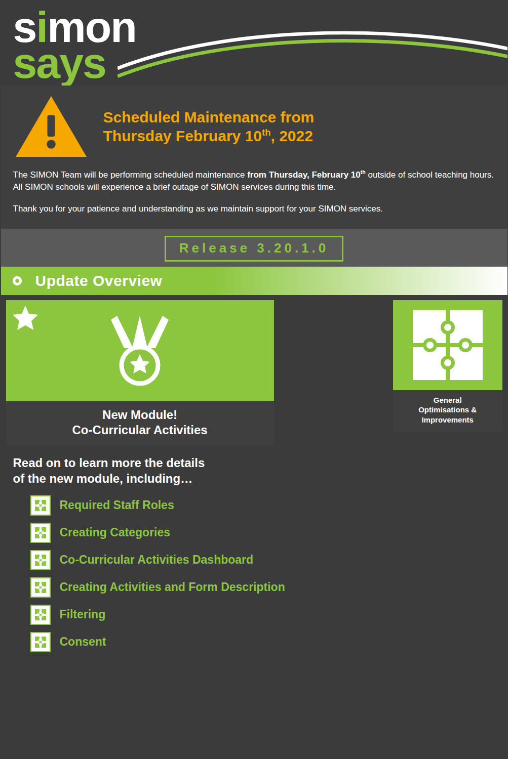simon says
Scheduled Maintenance from
Thursday February 10th, 2022
The SIMON Team will be performing scheduled maintenance from Thursday, February 10th outside of school teaching hours. All SIMON schools will experience a brief outage of SIMON services during this time.
Thank you for your patience and understanding as we maintain support for your SIMON services.
Release 3.20.1.0
Update Overview
New Module!
Co-Curricular Activities
General
Optimisations &
Improvements
Read on to learn more the details
of the new module, including…
Required Staff Roles
Creating Categories
Co-Curricular Activities Dashboard
Creating Activities and Form Description
Filtering
Consent